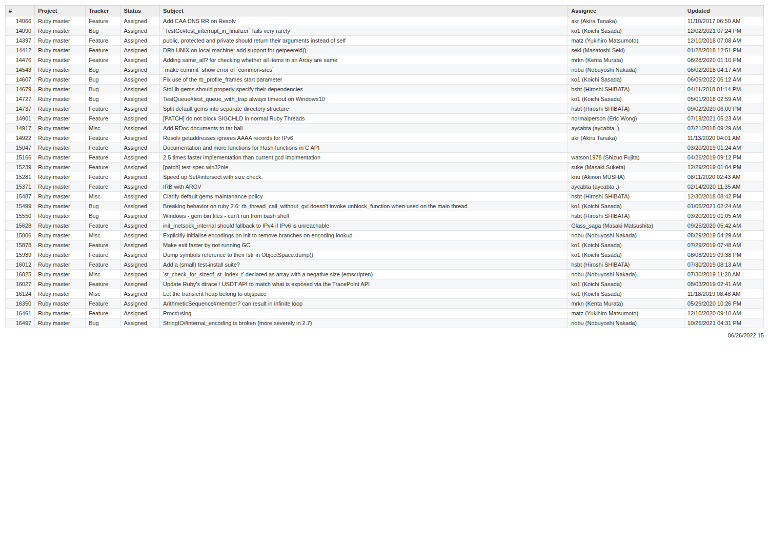| # | Project | Tracker | Status | Subject | Assignee | Updated |
| --- | --- | --- | --- | --- | --- | --- |
| 14066 | Ruby master | Feature | Assigned | Add CAA DNS RR on Resolv | akr (Akira Tanaka) | 11/10/2017 06:50 AM |
| 14090 | Ruby master | Bug | Assigned | `TestGc#test_interrupt_in_finalizer` fails very rarely | ko1 (Koichi Sasada) | 12/02/2021 07:24 PM |
| 14397 | Ruby master | Feature | Assigned | public, protected and private should return their arguments instead of self | matz (Yukihiro Matsumoto) | 12/10/2018 07:08 AM |
| 14412 | Ruby master | Feature | Assigned | DRb UNIX on local machine: add support for getpeereid() | seki (Masatoshi Seki) | 01/28/2018 12:51 PM |
| 14476 | Ruby master | Feature | Assigned | Adding same_all? for checking whether all items in an Array are same | mrkn (Kenta Murata) | 08/28/2020 01:10 PM |
| 14543 | Ruby master | Bug | Assigned | `make commit` show error of `common-srcs` | nobu (Nobuyoshi Nakada) | 06/02/2018 04:17 AM |
| 14607 | Ruby master | Bug | Assigned | Fix use of the rb_profile_frames start parameter | ko1 (Koichi Sasada) | 06/09/2022 06:12 AM |
| 14679 | Ruby master | Bug | Assigned | StdLib gems should properly specify their dependencies | hsbt (Hiroshi SHIBATA) | 04/11/2018 01:14 PM |
| 14727 | Ruby master | Bug | Assigned | TestQueue#test_queue_with_trap always timeout on Windows10 | ko1 (Koichi Sasada) | 05/01/2018 02:59 AM |
| 14737 | Ruby master | Feature | Assigned | Split default gems into separate directory structure | hsbt (Hiroshi SHIBATA) | 09/02/2020 06:00 PM |
| 14901 | Ruby master | Feature | Assigned | [PATCH] do not block SIGCHLD in normal Ruby Threads | normalperson (Eric Wong) | 07/19/2021 05:23 AM |
| 14917 | Ruby master | Misc | Assigned | Add RDoc documents to tar ball | aycabta (aycabta .) | 07/21/2018 09:29 AM |
| 14922 | Ruby master | Feature | Assigned | Resolv getaddresses ignores AAAA records for IPv6 | akr (Akira Tanaka) | 11/13/2020 04:01 AM |
| 15047 | Ruby master | Feature | Assigned | Documentation and more functions for Hash functions in C API | | 03/20/2019 01:24 AM |
| 15166 | Ruby master | Feature | Assigned | 2.5 times faster implementation than current gcd implmentation | watson1978 (Shizuo Fujita) | 04/26/2019 09:12 PM |
| 15239 | Ruby master | Feature | Assigned | [patch] test-spec win32ole | suke (Masaki Suketa) | 12/29/2019 01:04 PM |
| 15281 | Ruby master | Feature | Assigned | Speed up Set#intersect with size check. | knu (Akinori MUSHA) | 08/11/2020 02:43 AM |
| 15371 | Ruby master | Feature | Assigned | IRB with ARGV | aycabta (aycabta .) | 02/14/2020 11:35 AM |
| 15487 | Ruby master | Misc | Assigned | Clarify default gems maintanance policy | hsbt (Hiroshi SHIBATA) | 12/30/2018 08:42 PM |
| 15499 | Ruby master | Bug | Assigned | Breaking behavior on ruby 2.6: rb_thread_call_without_gvl doesn't invoke unblock_function when used on the main thread | ko1 (Koichi Sasada) | 01/05/2021 02:24 AM |
| 15550 | Ruby master | Bug | Assigned | Windows - gem bin files - can't run from bash shell | hsbt (Hiroshi SHIBATA) | 03/20/2019 01:05 AM |
| 15628 | Ruby master | Feature | Assigned | init_inetsock_internal should fallback to IPv4 if IPv6 is unreachable | Glass_saga (Masaki Matsushita) | 09/25/2020 05:42 AM |
| 15806 | Ruby master | Misc | Assigned | Explicitly initialise encodings on init to remove branches on encoding lookup | nobu (Nobuyoshi Nakada) | 08/29/2019 04:29 AM |
| 15878 | Ruby master | Feature | Assigned | Make exit faster by not running GC | ko1 (Koichi Sasada) | 07/29/2019 07:48 AM |
| 15939 | Ruby master | Feature | Assigned | Dump symbols reference to their fstr in ObjectSpace.dump() | ko1 (Koichi Sasada) | 08/08/2019 09:38 PM |
| 16012 | Ruby master | Feature | Assigned | Add a (small) test-install suite? | hsbt (Hiroshi SHIBATA) | 07/30/2019 08:13 AM |
| 16025 | Ruby master | Misc | Assigned | 'st_check_for_sizeof_st_index_t' declared as array with a negative size (emscripten) | nobu (Nobuyoshi Nakada) | 07/30/2019 11:20 AM |
| 16027 | Ruby master | Feature | Assigned | Update Ruby's dtrace / USDT API to match what is exposed via the TracePoint API | ko1 (Koichi Sasada) | 08/03/2019 02:41 AM |
| 16124 | Ruby master | Misc | Assigned | Let the transient heap belong to objspace | ko1 (Koichi Sasada) | 11/18/2019 08:48 AM |
| 16350 | Ruby master | Feature | Assigned | ArithmeticSequence#member? can result in infinite loop | mrkn (Kenta Murata) | 05/29/2020 10:26 PM |
| 16461 | Ruby master | Feature | Assigned | Proc#using | matz (Yukihiro Matsumoto) | 12/10/2020 09:10 AM |
| 16497 | Ruby master | Bug | Assigned | StringIO#internal_encoding is broken (more severely in 2.7) | nobu (Nobuyoshi Nakada) | 10/26/2021 04:31 PM |
06/26/2022 15